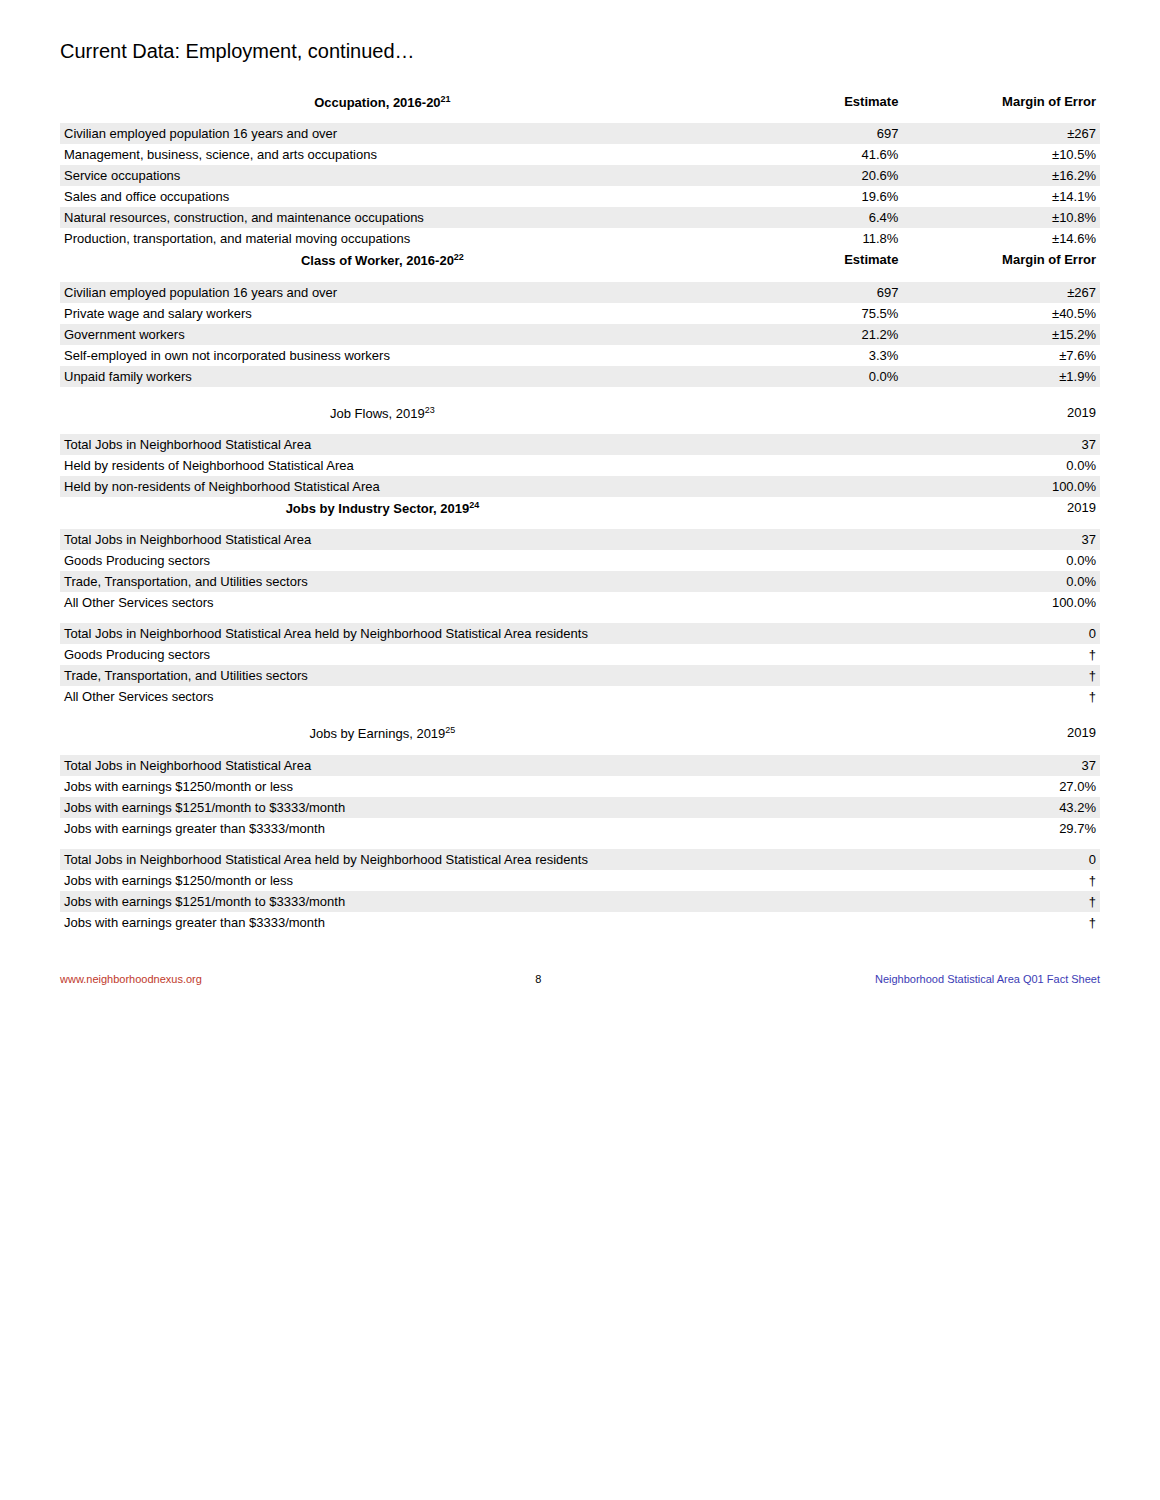Current Data: Employment, continued…
| Occupation, 2016-20 21 | Estimate | Margin of Error |
| --- | --- | --- |
| Civilian employed population 16 years and over | 697 | ±267 |
| Management, business, science, and arts occupations | 41.6% | ±10.5% |
| Service occupations | 20.6% | ±16.2% |
| Sales and office occupations | 19.6% | ±14.1% |
| Natural resources, construction, and maintenance occupations | 6.4% | ±10.8% |
| Production, transportation, and material moving occupations | 11.8% | ±14.6% |
| Class of Worker, 2016-20 22 | Estimate | Margin of Error |
| Civilian employed population 16 years and over | 697 | ±267 |
| Private wage and salary workers | 75.5% | ±40.5% |
| Government workers | 21.2% | ±15.2% |
| Self-employed in own not incorporated business workers | 3.3% | ±7.6% |
| Unpaid family workers | 0.0% | ±1.9% |
| Job Flows, 2019 23 | | 2019 |
| Total Jobs in Neighborhood Statistical Area | | 37 |
| Held by residents of Neighborhood Statistical Area | | 0.0% |
| Held by non-residents of Neighborhood Statistical Area | | 100.0% |
| Jobs by Industry Sector, 2019 24 | | 2019 |
| Total Jobs in Neighborhood Statistical Area | | 37 |
| Goods Producing sectors | | 0.0% |
| Trade, Transportation, and Utilities sectors | | 0.0% |
| All Other Services sectors | | 100.0% |
| Total Jobs in Neighborhood Statistical Area held by Neighborhood Statistical Area residents | | 0 |
| Goods Producing sectors | | † |
| Trade, Transportation, and Utilities sectors | | † |
| All Other Services sectors | | † |
| Jobs by Earnings, 2019 25 | | 2019 |
| Total Jobs in Neighborhood Statistical Area | | 37 |
| Jobs with earnings $1250/month or less | | 27.0% |
| Jobs with earnings $1251/month to $3333/month | | 43.2% |
| Jobs with earnings greater than $3333/month | | 29.7% |
| Total Jobs in Neighborhood Statistical Area held by Neighborhood Statistical Area residents | | 0 |
| Jobs with earnings $1250/month or less | | † |
| Jobs with earnings $1251/month to $3333/month | | † |
| Jobs with earnings greater than $3333/month | | † |
www.neighborhoodnexus.org
8
Neighborhood Statistical Area Q01 Fact Sheet